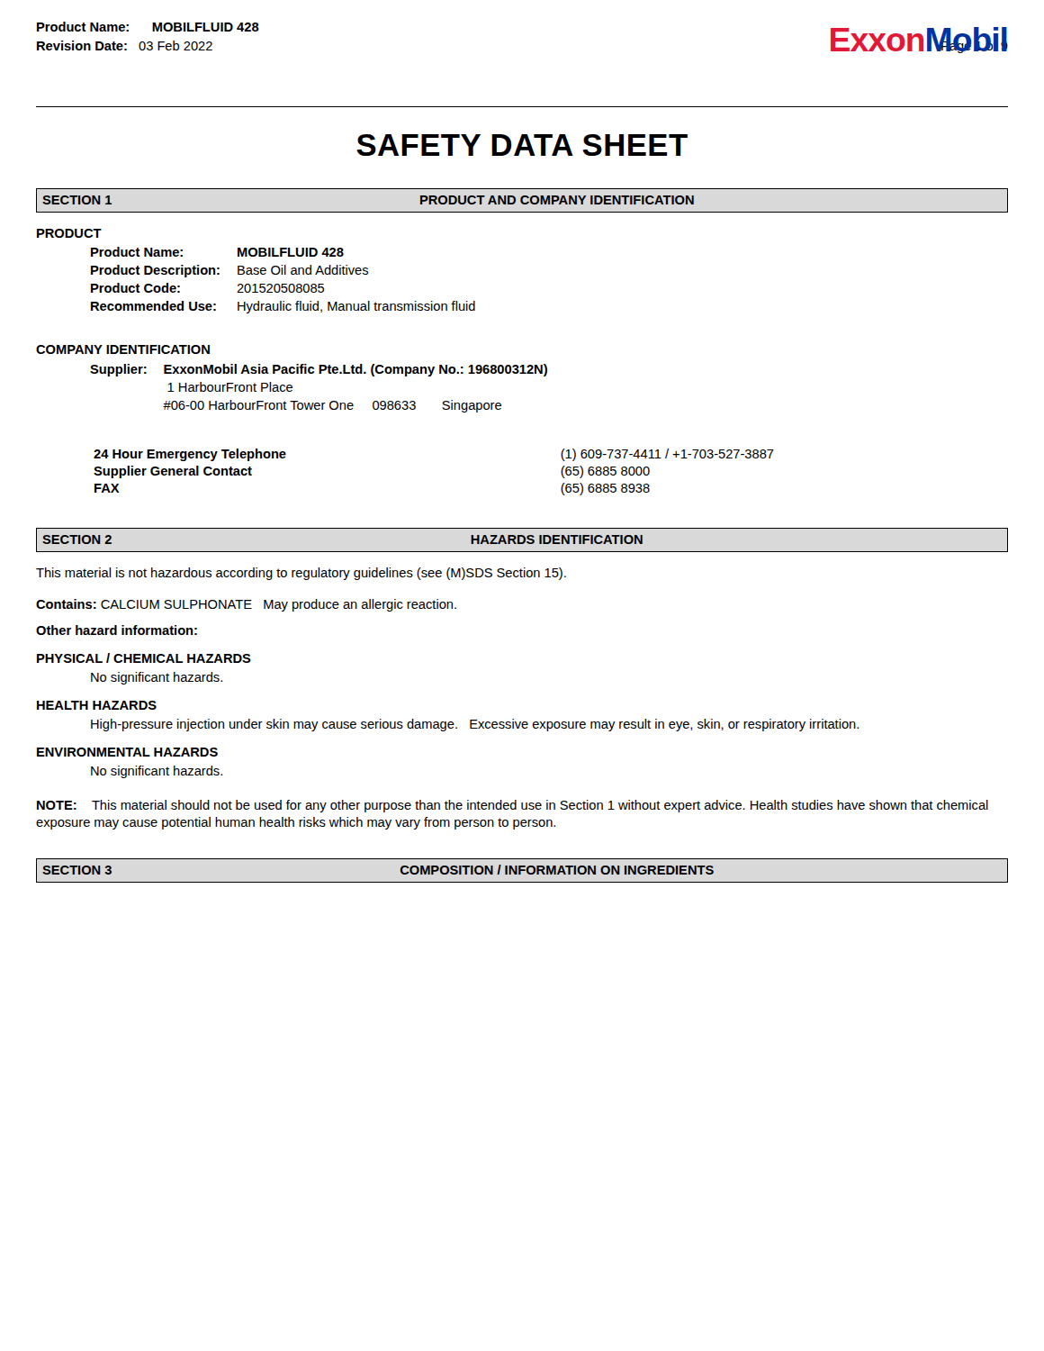ExxonMobil
Product Name: MOBILFLUID 428
Revision Date: 03 Feb 2022 Page 1 of 9
SAFETY DATA SHEET
SECTION 1
PRODUCT AND COMPANY IDENTIFICATION
PRODUCT
| Product Name: | MOBILFLUID 428 |
| Product Description: | Base Oil and Additives |
| Product Code: | 201520508085 |
| Recommended Use: | Hydraulic fluid, Manual transmission fluid |
COMPANY IDENTIFICATION
| Supplier: | ExxonMobil Asia Pacific Pte.Ltd. (Company No.: 196800312N) |
| | 1 HarbourFront Place |
| | #06-00 HarbourFront Tower One 098633 Singapore |
| 24 Hour Emergency Telephone | (1) 609-737-4411 / +1-703-527-3887 |
| Supplier General Contact | (65) 6885 8000 |
| FAX | (65) 6885 8938 |
SECTION 2
HAZARDS IDENTIFICATION
This material is not hazardous according to regulatory guidelines (see (M)SDS Section 15).
Contains: CALCIUM SULPHONATE May produce an allergic reaction.
Other hazard information:
PHYSICAL / CHEMICAL HAZARDS
No significant hazards.
HEALTH HAZARDS
High-pressure injection under skin may cause serious damage. Excessive exposure may result in eye, skin, or respiratory irritation.
ENVIRONMENTAL HAZARDS
No significant hazards.
NOTE: This material should not be used for any other purpose than the intended use in Section 1 without expert advice. Health studies have shown that chemical exposure may cause potential human health risks which may vary from person to person.
SECTION 3
COMPOSITION / INFORMATION ON INGREDIENTS